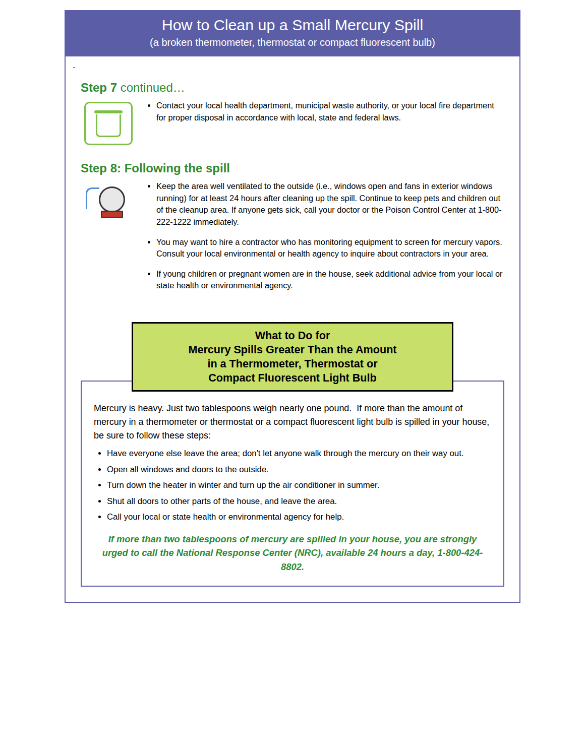How to Clean up a Small Mercury Spill
(a broken thermometer, thermostat or compact fluorescent bulb)
.
Step 7 continued…
Contact your local health department, municipal waste authority, or your local fire department for proper disposal in accordance with local, state and federal laws.
Step 8: Following the spill
Keep the area well ventilated to the outside (i.e., windows open and fans in exterior windows running) for at least 24 hours after cleaning up the spill. Continue to keep pets and children out of the cleanup area. If anyone gets sick, call your doctor or the Poison Control Center at 1-800-222-1222 immediately.
You may want to hire a contractor who has monitoring equipment to screen for mercury vapors. Consult your local environmental or health agency to inquire about contractors in your area.
If young children or pregnant women are in the house, seek additional advice from your local or state health or environmental agency.
What to Do for
Mercury Spills Greater Than the Amount
in a Thermometer, Thermostat or
Compact Fluorescent Light Bulb
Mercury is heavy. Just two tablespoons weigh nearly one pound. If more than the amount of mercury in a thermometer or thermostat or a compact fluorescent light bulb is spilled in your house, be sure to follow these steps:
Have everyone else leave the area; don't let anyone walk through the mercury on their way out.
Open all windows and doors to the outside.
Turn down the heater in winter and turn up the air conditioner in summer.
Shut all doors to other parts of the house, and leave the area.
Call your local or state health or environmental agency for help.
If more than two tablespoons of mercury are spilled in your house, you are strongly urged to call the National Response Center (NRC), available 24 hours a day, 1-800-424-8802.